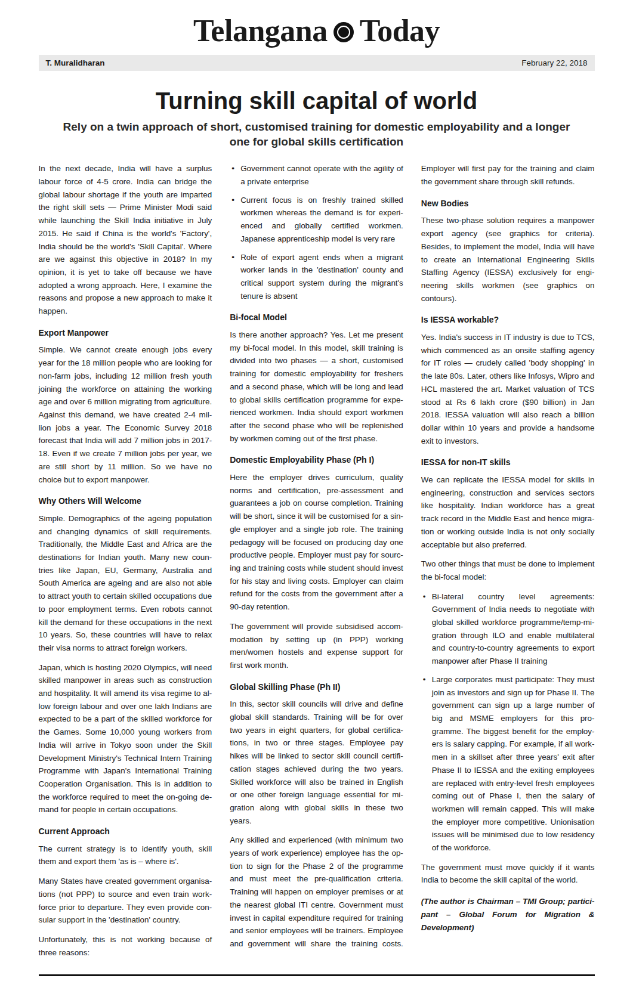Telangana Today
T. Muralidharan February 22, 2018
Turning skill capital of world
Rely on a twin approach of short, customised training for domestic employability and a longer one for global skills certification
In the next decade, India will have a surplus labour force of 4-5 crore. India can bridge the global labour shortage if the youth are imparted the right skill sets — Prime Minister Modi said while launching the Skill India initiative in July 2015. He said if China is the world's 'Factory', India should be the world's 'Skill Capital'. Where are we against this objective in 2018? In my opinion, it is yet to take off because we have adopted a wrong approach. Here, I examine the reasons and propose a new approach to make it happen.
Export Manpower
Simple. We cannot create enough jobs every year for the 18 million people who are looking for non-farm jobs, including 12 million fresh youth joining the workforce on attaining the working age and over 6 million migrating from agriculture. Against this demand, we have created 2-4 million jobs a year. The Economic Survey 2018 forecast that India will add 7 million jobs in 2017-18. Even if we create 7 million jobs per year, we are still short by 11 million. So we have no choice but to export manpower.
Why Others Will Welcome
Simple. Demographics of the ageing population and changing dynamics of skill requirements. Traditionally, the Middle East and Africa are the destinations for Indian youth. Many new countries like Japan, EU, Germany, Australia and South America are ageing and are also not able to attract youth to certain skilled occupations due to poor employment terms. Even robots cannot kill the demand for these occupations in the next 10 years. So, these countries will have to relax their visa norms to attract foreign workers.
Japan, which is hosting 2020 Olympics, will need skilled manpower in areas such as construction and hospitality. It will amend its visa regime to allow foreign labour and over one lakh Indians are expected to be a part of the skilled workforce for the Games. Some 10,000 young workers from India will arrive in Tokyo soon under the Skill Development Ministry's Technical Intern Training Programme with Japan's International Training Cooperation Organisation. This is in addition to the workforce required to meet the on-going demand for people in certain occupations.
Current Approach
The current strategy is to identify youth, skill them and export them 'as is – where is'.
Many States have created government organisations (not PPP) to source and even train workforce prior to departure. They even provide consular support in the 'destination' country.
Unfortunately, this is not working because of three reasons:
Government cannot operate with the agility of a private enterprise
Current focus is on freshly trained skilled workmen whereas the demand is for experienced and globally certified workmen. Japanese apprenticeship model is very rare
Role of export agent ends when a migrant worker lands in the 'destination' county and critical support system during the migrant's tenure is absent
Bi-focal Model
Is there another approach? Yes. Let me present my bi-focal model. In this model, skill training is divided into two phases — a short, customised training for domestic employability for freshers and a second phase, which will be long and lead to global skills certification programme for experienced workmen. India should export workmen after the second phase who will be replenished by workmen coming out of the first phase.
Domestic Employability Phase (Ph I)
Here the employer drives curriculum, quality norms and certification, pre-assessment and guarantees a job on course completion. Training will be short, since it will be customised for a single employer and a single job role. The training pedagogy will be focused on producing day one productive people. Employer must pay for sourcing and training costs while student should invest for his stay and living costs. Employer can claim refund for the costs from the government after a 90-day retention.
The government will provide subsidised accommodation by setting up (in PPP) working men/women hostels and expense support for first work month.
Global Skilling Phase (Ph II)
In this, sector skill councils will drive and define global skill standards. Training will be for over two years in eight quarters, for global certifications, in two or three stages. Employee pay hikes will be linked to sector skill council certification stages achieved during the two years. Skilled workforce will also be trained in English or one other foreign language essential for migration along with global skills in these two years.
Any skilled and experienced (with minimum two years of work experience) employee has the option to sign for the Phase 2 of the programme and must meet the pre-qualification criteria. Training will happen on employer premises or at the nearest global ITI centre. Government must invest in capital expenditure required for training and senior employees will be trainers. Employee and government will share the training costs. Employer will first pay for the training and claim the government share through skill refunds.
New Bodies
These two-phase solution requires a manpower export agency (see graphics for criteria). Besides, to implement the model, India will have to create an International Engineering Skills Staffing Agency (IESSA) exclusively for engineering skills workmen (see graphics on contours).
Is IESSA workable?
Yes. India's success in IT industry is due to TCS, which commenced as an onsite staffing agency for IT roles — crudely called 'body shopping' in the late 80s. Later, others like Infosys, Wipro and HCL mastered the art. Market valuation of TCS stood at Rs 6 lakh crore ($90 billion) in Jan 2018. IESSA valuation will also reach a billion dollar within 10 years and provide a handsome exit to investors.
IESSA for non-IT skills
We can replicate the IESSA model for skills in engineering, construction and services sectors like hospitality. Indian workforce has a great track record in the Middle East and hence migration or working outside India is not only socially acceptable but also preferred.
Two other things that must be done to implement the bi-focal model:
Bi-lateral country level agreements: Government of India needs to negotiate with global skilled workforce programme/temp-migration through ILO and enable multilateral and country-to-country agreements to export manpower after Phase II training
Large corporates must participate: They must join as investors and sign up for Phase II. The government can sign up a large number of big and MSME employers for this programme. The biggest benefit for the employers is salary capping. For example, if all workmen in a skillset after three years' exit after Phase II to IESSA and the exiting employees are replaced with entry-level fresh employees coming out of Phase I, then the salary of workmen will remain capped. This will make the employer more competitive. Unionisation issues will be minimised due to low residency of the workforce.
The government must move quickly if it wants India to become the skill capital of the world.
(The author is Chairman – TMI Group; participant – Global Forum for Migration & Development)